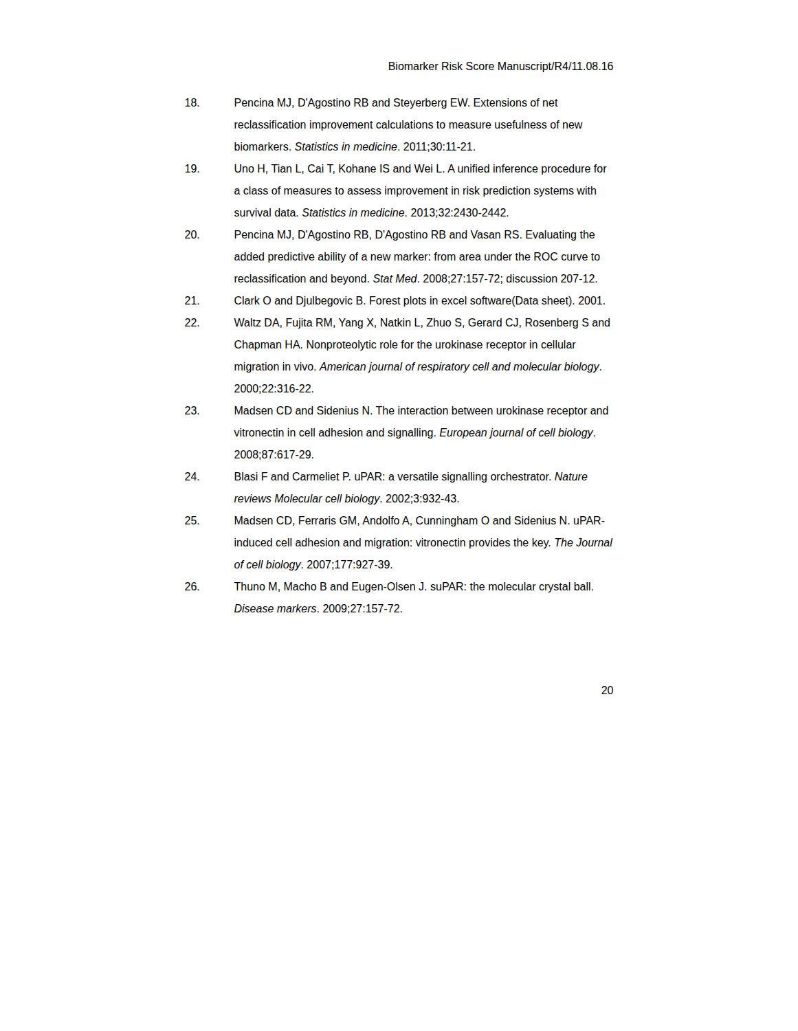Biomarker Risk Score Manuscript/R4/11.08.16
18. Pencina MJ, D'Agostino RB and Steyerberg EW. Extensions of net reclassification improvement calculations to measure usefulness of new biomarkers. Statistics in medicine. 2011;30:11-21.
19. Uno H, Tian L, Cai T, Kohane IS and Wei L. A unified inference procedure for a class of measures to assess improvement in risk prediction systems with survival data. Statistics in medicine. 2013;32:2430-2442.
20. Pencina MJ, D'Agostino RB, D'Agostino RB and Vasan RS. Evaluating the added predictive ability of a new marker: from area under the ROC curve to reclassification and beyond. Stat Med. 2008;27:157-72; discussion 207-12.
21. Clark O and Djulbegovic B. Forest plots in excel software(Data sheet). 2001.
22. Waltz DA, Fujita RM, Yang X, Natkin L, Zhuo S, Gerard CJ, Rosenberg S and Chapman HA. Nonproteolytic role for the urokinase receptor in cellular migration in vivo. American journal of respiratory cell and molecular biology. 2000;22:316-22.
23. Madsen CD and Sidenius N. The interaction between urokinase receptor and vitronectin in cell adhesion and signalling. European journal of cell biology. 2008;87:617-29.
24. Blasi F and Carmeliet P. uPAR: a versatile signalling orchestrator. Nature reviews Molecular cell biology. 2002;3:932-43.
25. Madsen CD, Ferraris GM, Andolfo A, Cunningham O and Sidenius N. uPAR-induced cell adhesion and migration: vitronectin provides the key. The Journal of cell biology. 2007;177:927-39.
26. Thuno M, Macho B and Eugen-Olsen J. suPAR: the molecular crystal ball. Disease markers. 2009;27:157-72.
20